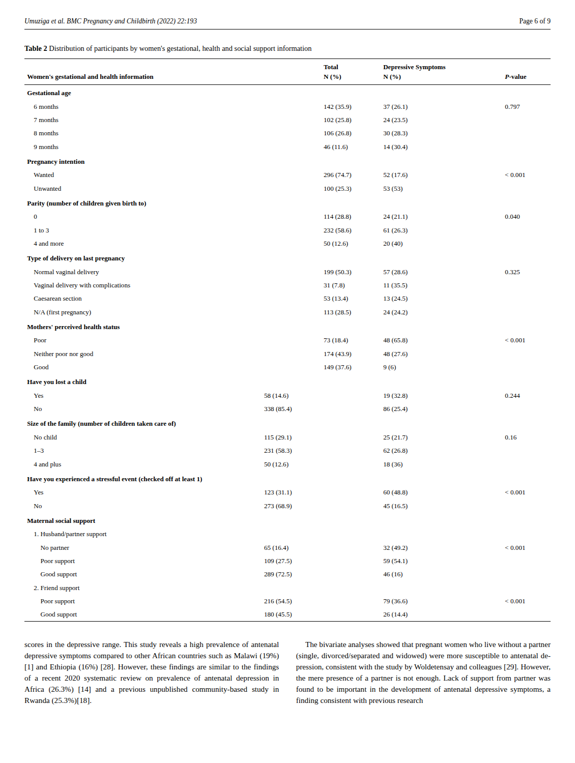Umuziga et al. BMC Pregnancy and Childbirth (2022) 22:193
Page 6 of 9
Table 2 Distribution of participants by women's gestational, health and social support information
| Women's gestational and health information | | Total N (%) | Depressive Symptoms N (%) | P -value |
| --- | --- | --- | --- | --- |
| Gestational age |
| 6 months | | 142 (35.9) | 37 (26.1) | 0.797 |
| 7 months | | 102 (25.8) | 24 (23.5) | |
| 8 months | | 106 (26.8) | 30 (28.3) | |
| 9 months | | 46 (11.6) | 14 (30.4) | |
| Pregnancy intention |
| Wanted | | 296 (74.7) | 52 (17.6) | < 0.001 |
| Unwanted | | 100 (25.3) | 53 (53) | |
| Parity (number of children given birth to) |
| 0 | | 114 (28.8) | 24 (21.1) | 0.040 |
| 1 to 3 | | 232 (58.6) | 61 (26.3) | |
| 4 and more | | 50 (12.6) | 20 (40) | |
| Type of delivery on last pregnancy |
| Normal vaginal delivery | | 199 (50.3) | 57 (28.6) | 0.325 |
| Vaginal delivery with complications | | 31 (7.8) | 11 (35.5) | |
| Caesarean section | | 53 (13.4) | 13 (24.5) | |
| N/A (first pregnancy) | | 113 (28.5) | 24 (24.2) | |
| Mothers' perceived health status |
| Poor | | 73 (18.4) | 48 (65.8) | < 0.001 |
| Neither poor nor good | | 174 (43.9) | 48 (27.6) | |
| Good | | 149 (37.6) | 9 (6) | |
| Have you lost a child |
| Yes | 58 (14.6) | | 19 (32.8) | 0.244 |
| No | 338 (85.4) | | 86 (25.4) | |
| Size of the family (number of children taken care of) |
| No child | 115 (29.1) | | 25 (21.7) | 0.16 |
| 1–3 | 231 (58.3) | | 62 (26.8) | |
| 4 and plus | 50 (12.6) | | 18 (36) | |
| Have you experienced a stressful event (checked off at least 1) |
| Yes | 123 (31.1) | | 60 (48.8) | < 0.001 |
| No | 273 (68.9) | | 45 (16.5) | |
| Maternal social support |
| 1. Husband/partner support |
| No partner | 65 (16.4) | | 32 (49.2) | < 0.001 |
| Poor support | 109 (27.5) | | 59 (54.1) | |
| Good support | 289 (72.5) | | 46 (16) | |
| 2. Friend support |
| Poor support | 216 (54.5) | | 79 (36.6) | < 0.001 |
| Good support | 180 (45.5) | | 26 (14.4) | |
scores in the depressive range. This study reveals a high prevalence of antenatal depressive symptoms compared to other African countries such as Malawi (19%) [1] and Ethiopia (16%) [28]. However, these findings are similar to the findings of a recent 2020 systematic review on prevalence of antenatal depression in Africa (26.3%) [14] and a previous unpublished community-based study in Rwanda (25.3%)[18].
The bivariate analyses showed that pregnant women who live without a partner (single, divorced/separated and widowed) were more susceptible to antenatal depression, consistent with the study by Woldetensay and colleagues [29]. However, the mere presence of a partner is not enough. Lack of support from partner was found to be important in the development of antenatal depressive symptoms, a finding consistent with previous research